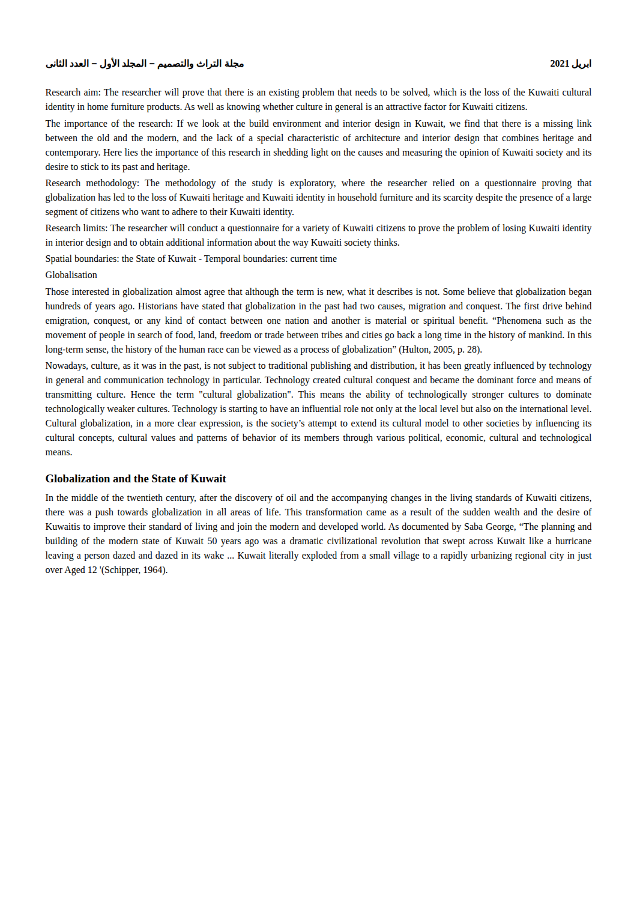2021 ابريل مجلة التراث والتصميم – المجلد الأول – العدد الثانى
Research aim: The researcher will prove that there is an existing problem that needs to be solved, which is the loss of the Kuwaiti cultural identity in home furniture products. As well as knowing whether culture in general is an attractive factor for Kuwaiti citizens.
The importance of the research: If we look at the build environment and interior design in Kuwait, we find that there is a missing link between the old and the modern, and the lack of a special characteristic of architecture and interior design that combines heritage and contemporary. Here lies the importance of this research in shedding light on the causes and measuring the opinion of Kuwaiti society and its desire to stick to its past and heritage.
Research methodology: The methodology of the study is exploratory, where the researcher relied on a questionnaire proving that globalization has led to the loss of Kuwaiti heritage and Kuwaiti identity in household furniture and its scarcity despite the presence of a large segment of citizens who want to adhere to their Kuwaiti identity.
Research limits: The researcher will conduct a questionnaire for a variety of Kuwaiti citizens to prove the problem of losing Kuwaiti identity in interior design and to obtain additional information about the way Kuwaiti society thinks.
Spatial boundaries: the State of Kuwait - Temporal boundaries: current time
Globalisation
Those interested in globalization almost agree that although the term is new, what it describes is not. Some believe that globalization began hundreds of years ago. Historians have stated that globalization in the past had two causes, migration and conquest. The first drive behind emigration, conquest, or any kind of contact between one nation and another is material or spiritual benefit. “Phenomena such as the movement of people in search of food, land, freedom or trade between tribes and cities go back a long time in the history of mankind. In this long-term sense, the history of the human race can be viewed as a process of globalization” (Hulton, 2005, p. 28).
Nowadays, culture, as it was in the past, is not subject to traditional publishing and distribution, it has been greatly influenced by technology in general and communication technology in particular. Technology created cultural conquest and became the dominant force and means of transmitting culture. Hence the term "cultural globalization". This means the ability of technologically stronger cultures to dominate technologically weaker cultures. Technology is starting to have an influential role not only at the local level but also on the international level. Cultural globalization, in a more clear expression, is the society’s attempt to extend its cultural model to other societies by influencing its cultural concepts, cultural values and patterns of behavior of its members through various political, economic, cultural and technological means.
Globalization and the State of Kuwait
In the middle of the twentieth century, after the discovery of oil and the accompanying changes in the living standards of Kuwaiti citizens, there was a push towards globalization in all areas of life. This transformation came as a result of the sudden wealth and the desire of Kuwaitis to improve their standard of living and join the modern and developed world. As documented by Saba George, “The planning and building of the modern state of Kuwait 50 years ago was a dramatic civilizational revolution that swept across Kuwait like a hurricane leaving a person dazed and dazed in its wake ... Kuwait literally exploded from a small village to a rapidly urbanizing regional city in just over Aged 12 '(Schipper, 1964).